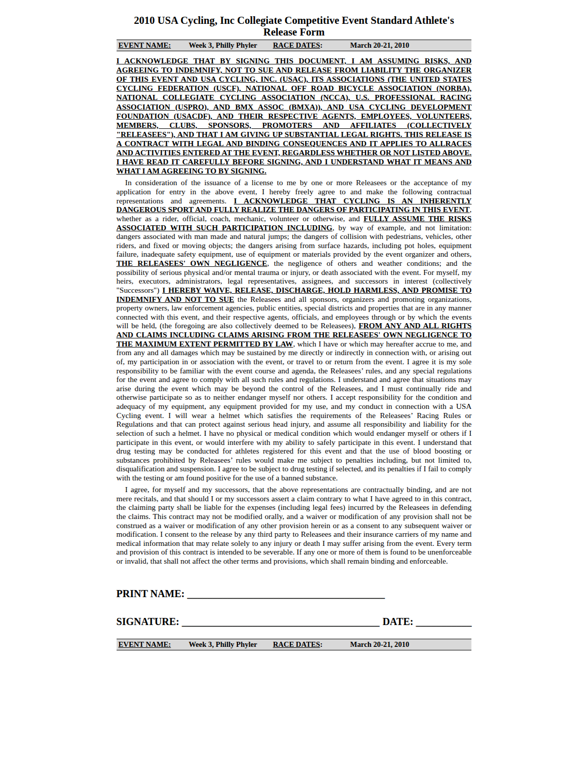2010 USA Cycling, Inc Collegiate Competitive Event Standard Athlete's Release Form
EVENT NAME: Week 3, Philly Phyler RACE DATES: March 20-21, 2010
I ACKNOWLEDGE THAT BY SIGNING THIS DOCUMENT, I AM ASSUMING RISKS, AND AGREEING TO INDEMNIFY, NOT TO SUE AND RELEASE FROM LIABILITY THE ORGANIZER OF THIS EVENT AND USA CYCLING, INC. (USAC), ITS ASSOCIATIONS (THE UNITED STATES CYCLING FEDERATION (USCF), NATIONAL OFF ROAD BICYCLE ASSOCIATION (NORBA), NATIONAL COLLEGIATE CYCLING ASSOCIATION (NCCA), U.S. PROFESSIONAL RACING ASSOCIATION (USPRO), AND BMX ASSOC (BMXA)), AND USA CYCLING DEVELOPMENT FOUNDATION (USACDF), AND THEIR RESPECTIVE AGENTS, EMPLOYEES, VOLUNTEERS, MEMBERS, CLUBS, SPONSORS, PROMOTERS AND AFFILIATES (COLLECTIVELY "RELEASEES"), AND THAT I AM GIVING UP SUBSTANTIAL LEGAL RIGHTS. THIS RELEASE IS A CONTRACT WITH LEGAL AND BINDING CONSEQUENCES AND IT APPLIES TO ALLRACES AND ACTIVITIES ENTERED AT THE EVENT, REGARDLESS WHETHER OR NOT LISTED ABOVE. I HAVE READ IT CAREFULLY BEFORE SIGNING, AND I UNDERSTAND WHAT IT MEANS AND WHAT I AM AGREEING TO BY SIGNING.
In consideration of the issuance of a license to me by one or more Releasees or the acceptance of my application for entry in the above event, I hereby freely agree to and make the following contractual representations and agreements. I ACKNOWLEDGE THAT CYCLING IS AN INHERENTLY DANGEROUS SPORT AND FULLY REALIZE THE DANGERS OF PARTICIPATING IN THIS EVENT, whether as a rider, official, coach, mechanic, volunteer or otherwise, and FULLY ASSUME THE RISKS ASSOCIATED WITH SUCH PARTICIPATION INCLUDING, by way of example, and not limitation: dangers associated with man made and natural jumps; the dangers of collision with pedestrians, vehicles, other riders, and fixed or moving objects; the dangers arising from surface hazards, including pot holes, equipment failure, inadequate safety equipment, use of equipment or materials provided by the event organizer and others, THE RELEASEES' OWN NEGLIGENCE, the negligence of others and weather conditions; and the possibility of serious physical and/or mental trauma or injury, or death associated with the event. For myself, my heirs, executors, administrators, legal representatives, assignees, and successors in interest (collectively "Successors") I HEREBY WAIVE, RELEASE, DISCHARGE, HOLD HARMLESS, AND PROMISE TO INDEMNIFY AND NOT TO SUE the Releasees and all sponsors, organizers and promoting organizations, property owners, law enforcement agencies, public entities, special districts and properties that are in any manner connected with this event, and their respective agents, officials, and employees through or by which the events will be held, (the foregoing are also collectively deemed to be Releasees), FROM ANY AND ALL RIGHTS AND CLAIMS INCLUDING CLAIMS ARISING FROM THE RELEASEES' OWN NEGLIGENCE TO THE MAXIMUM EXTENT PERMITTED BY LAW, which I have or which may hereafter accrue to me, and from any and all damages which may be sustained by me directly or indirectly in connection with, or arising out of, my participation in or association with the event, or travel to or return from the event. I agree it is my sole responsibility to be familiar with the event course and agenda, the Releasees’ rules, and any special regulations for the event and agree to comply with all such rules and regulations. I understand and agree that situations may arise during the event which may be beyond the control of the Releasees, and I must continually ride and otherwise participate so as to neither endanger myself nor others. I accept responsibility for the condition and adequacy of my equipment, any equipment provided for my use, and my conduct in connection with a USA Cycling event. I will wear a helmet which satisfies the requirements of the Releasees’ Racing Rules or Regulations and that can protect against serious head injury, and assume all responsibility and liability for the selection of such a helmet. I have no physical or medical condition which would endanger myself or others if I participate in this event, or would interfere with my ability to safely participate in this event. I understand that drug testing may be conducted for athletes registered for this event and that the use of blood boosting or substances prohibited by Releasees’ rules would make me subject to penalties including, but not limited to, disqualification and suspension. I agree to be subject to drug testing if selected, and its penalties if I fail to comply with the testing or am found positive for the use of a banned substance.
I agree, for myself and my successors, that the above representations are contractually binding, and are not mere recitals, and that should I or my successors assert a claim contrary to what I have agreed to in this contract, the claiming party shall be liable for the expenses (including legal fees) incurred by the Releasees in defending the claims. This contract may not be modified orally, and a waiver or modification of any provision shall not be construed as a waiver or modification of any other provision herein or as a consent to any subsequent waiver or modification. I consent to the release by any third party to Releasees and their insurance carriers of my name and medical information that may relate solely to any injury or death I may suffer arising from the event. Every term and provision of this contract is intended to be severable. If any one or more of them is found to be unenforceable or invalid, that shall not affect the other terms and provisions, which shall remain binding and enforceable.
PRINT NAME: _______________________________________
SIGNATURE: _______________________________________ DATE: ___________
EVENT NAME: Week 3, Philly Phyler RACE DATES: March 20-21, 2010